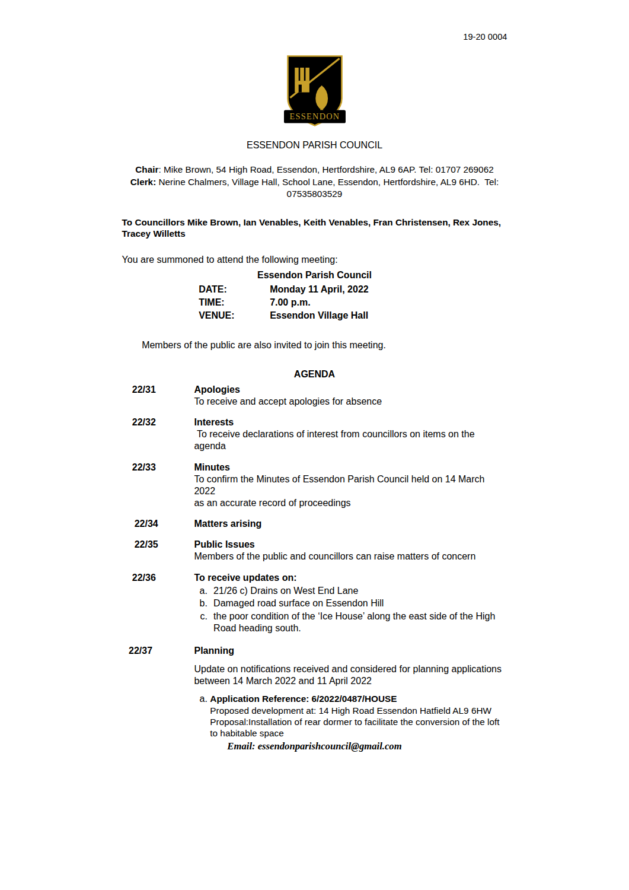19-20 0004
ESSENDON PARISH COUNCIL
Chair: Mike Brown, 54 High Road, Essendon, Hertfordshire, AL9 6AP. Tel: 01707 269062 Clerk: Nerine Chalmers, Village Hall, School Lane, Essendon, Hertfordshire, AL9 6HD. Tel: 07535803529
To Councillors Mike Brown, Ian Venables, Keith Venables, Fran Christensen, Rex Jones, Tracey Willetts
You are summoned to attend the following meeting:
Essendon Parish Council
| DATE: | Monday 11 April, 2022 |
| TIME: | 7.00 p.m. |
| VENUE: | Essendon Village Hall |
Members of the public are also invited to join this meeting.
AGENDA
| 22/31 | Apologies To receive and accept apologies for absence |
| 22/32 | Interests To receive declarations of interest from councillors on items on the agenda |
| 22/33 | Minutes To confirm the Minutes of Essendon Parish Council held on 14 March 2022 as an accurate record of proceedings |
| 22/34 | Matters arising |
| 22/35 | Public Issues Members of the public and councillors can raise matters of concern |
| 22/36 | To receive updates on: 21/26 c) Drains on West End Lane Damaged road surface on Essendon Hill the poor condition of the ‘Ice House’ along the east side of the High Road heading south. |
| 22/37 | Planning Update on notifications received and considered for planning applications between 14 March 2022 and 11 April 2022 Application Reference: 6/2022/0487/HOUSE Proposed development at: 14 High Road Essendon Hatfield AL9 6HW Proposal:Installation of rear dormer to facilitate the conversion of the loft to habitable space |
Email: essendonparishcouncil@gmail.com